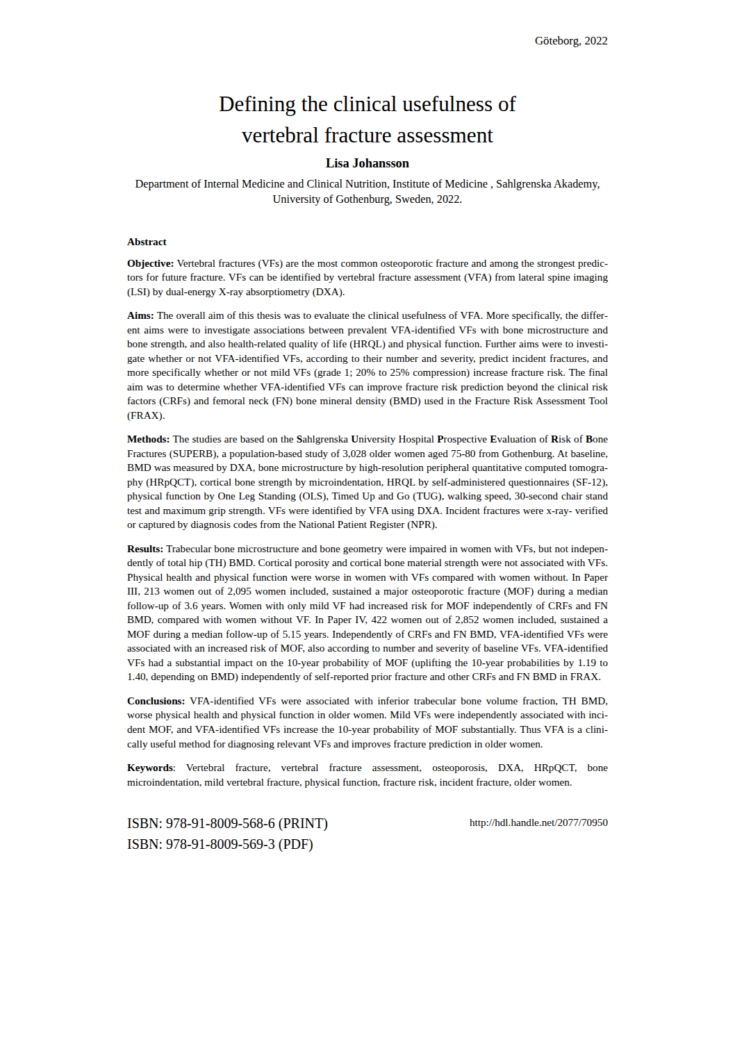Göteborg, 2022
Defining the clinical usefulness of
vertebral fracture assessment
Lisa Johansson
Department of Internal Medicine and Clinical Nutrition, Institute of Medicine , Sahlgrenska Akademy, University of Gothenburg, Sweden, 2022.
Abstract
Objective: Vertebral fractures (VFs) are the most common osteoporotic fracture and among the strongest predictors for future fracture. VFs can be identified by vertebral fracture assessment (VFA) from lateral spine imaging (LSI) by dual-energy X-ray absorptiometry (DXA).
Aims: The overall aim of this thesis was to evaluate the clinical usefulness of VFA. More specifically, the different aims were to investigate associations between prevalent VFA-identified VFs with bone microstructure and bone strength, and also health-related quality of life (HRQL) and physical function. Further aims were to investigate whether or not VFA-identified VFs, according to their number and severity, predict incident fractures, and more specifically whether or not mild VFs (grade 1; 20% to 25% compression) increase fracture risk. The final aim was to determine whether VFA-identified VFs can improve fracture risk prediction beyond the clinical risk factors (CRFs) and femoral neck (FN) bone mineral density (BMD) used in the Fracture Risk Assessment Tool (FRAX).
Methods: The studies are based on the Sahlgrenska University Hospital Prospective Evaluation of Risk of Bone Fractures (SUPERB), a population-based study of 3,028 older women aged 75-80 from Gothenburg. At baseline, BMD was measured by DXA, bone microstructure by high-resolution peripheral quantitative computed tomography (HRpQCT), cortical bone strength by microindentation, HRQL by self-administered questionnaires (SF-12), physical function by One Leg Standing (OLS), Timed Up and Go (TUG), walking speed, 30-second chair stand test and maximum grip strength. VFs were identified by VFA using DXA. Incident fractures were x-ray- verified or captured by diagnosis codes from the National Patient Register (NPR).
Results: Trabecular bone microstructure and bone geometry were impaired in women with VFs, but not independently of total hip (TH) BMD. Cortical porosity and cortical bone material strength were not associated with VFs. Physical health and physical function were worse in women with VFs compared with women without. In Paper III, 213 women out of 2,095 women included, sustained a major osteoporotic fracture (MOF) during a median follow-up of 3.6 years. Women with only mild VF had increased risk for MOF independently of CRFs and FN BMD, compared with women without VF. In Paper IV, 422 women out of 2,852 women included, sustained a MOF during a median follow-up of 5.15 years. Independently of CRFs and FN BMD, VFA-identified VFs were associated with an increased risk of MOF, also according to number and severity of baseline VFs. VFA-identified VFs had a substantial impact on the 10-year probability of MOF (uplifting the 10-year probabilities by 1.19 to 1.40, depending on BMD) independently of self-reported prior fracture and other CRFs and FN BMD in FRAX.
Conclusions: VFA-identified VFs were associated with inferior trabecular bone volume fraction, TH BMD, worse physical health and physical function in older women. Mild VFs were independently associated with incident MOF, and VFA-identified VFs increase the 10-year probability of MOF substantially. Thus VFA is a clinically useful method for diagnosing relevant VFs and improves fracture prediction in older women.
Keywords: Vertebral fracture, vertebral fracture assessment, osteoporosis, DXA, HRpQCT, bone microindentation, mild vertebral fracture, physical function, fracture risk, incident fracture, older women.
ISBN: 978-91-8009-568-6 (PRINT)
ISBN: 978-91-8009-569-3 (PDF)
http://hdl.handle.net/2077/70950